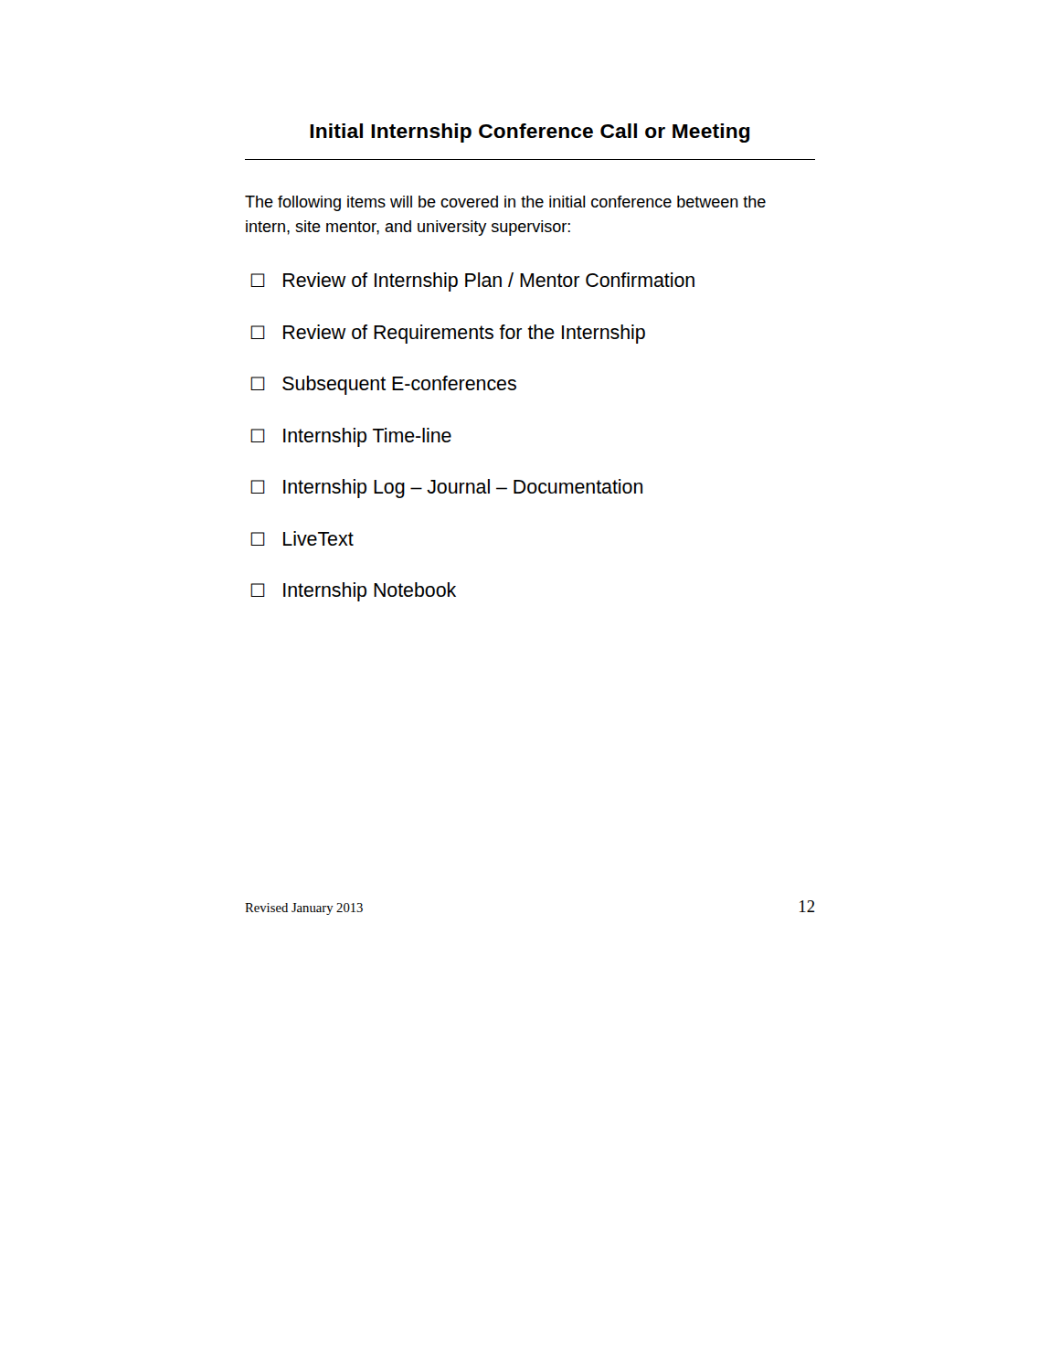Initial Internship Conference Call or Meeting
The following items will be covered in the initial conference between the intern, site mentor, and university supervisor:
Review of Internship Plan / Mentor Confirmation
Review of Requirements for the Internship
Subsequent E-conferences
Internship Time-line
Internship Log – Journal – Documentation
LiveText
Internship Notebook
Revised January 2013 12